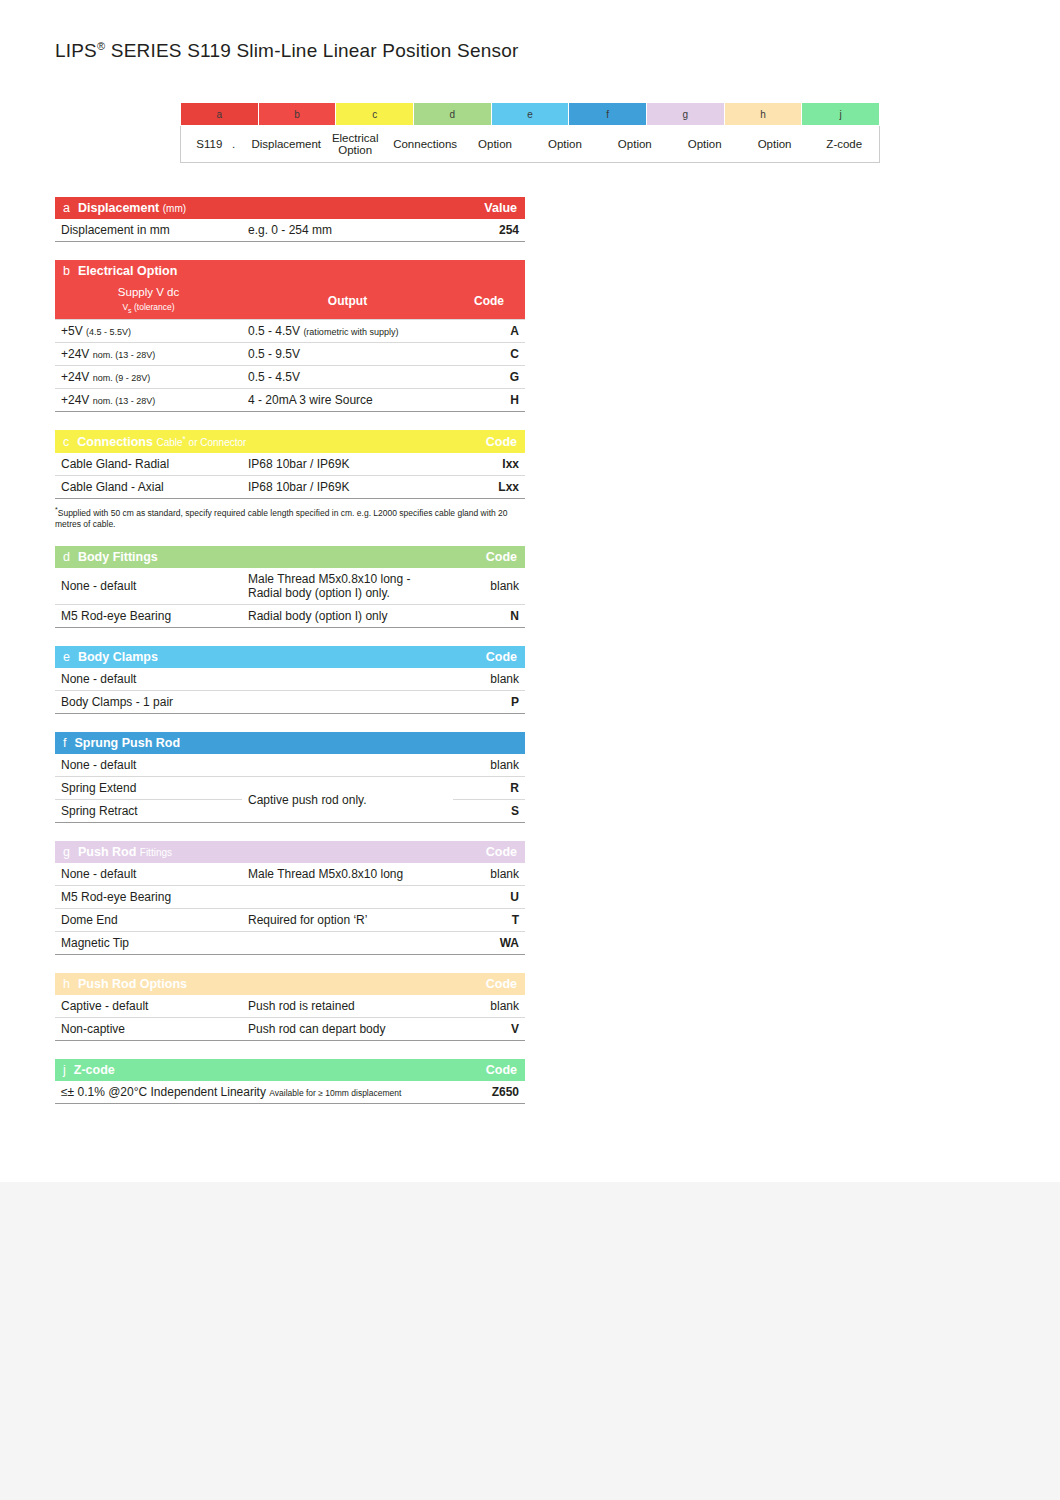LIPS® SERIES S119 Slim-Line Linear Position Sensor
| a | b | c | d | e | f | g | h | j |
| S119 . | Displacement | Electrical Option | Connections | Option | Option | Option | Option | Option | Z-code |
| a Displacement (mm) | Value |
| Displacement in mm | e.g. 0 - 254 mm | 254 |
| b Electrical Option |
| Supply V dc V s (tolerance) | Output | Code |
| +5V (4.5 - 5.5V) | 0.5 - 4.5V (ratiometric with supply) | A |
| +24V nom. (13 - 28V) | 0.5 - 9.5V | C |
| +24V nom. (9 - 28V) | 0.5 - 4.5V | G |
| +24V nom. (13 - 28V) | 4 - 20mA 3 wire Source | H |
| c Connections Cable * or Connector | Code |
| Cable Gland- Radial | IP68 10bar / IP69K | Ixx |
| Cable Gland - Axial | IP68 10bar / IP69K | Lxx |
*Supplied with 50 cm as standard, specify required cable length specified in cm. e.g. L2000 specifies cable gland with 20 metres of cable.
| d Body Fittings | Code |
| None - default | Male Thread M5x0.8x10 long - Radial body (option I) only. | blank |
| M5 Rod-eye Bearing | Radial body (option I) only | N |
| e Body Clamps | Code |
| None - default | | blank |
| Body Clamps - 1 pair | | P |
| f Sprung Push Rod | |
| None - default | | blank |
| Spring Extend | Captive push rod only. | R |
| Spring Retract | S |
| g Push Rod Fittings | Code |
| None - default | Male Thread M5x0.8x10 long | blank |
| M5 Rod-eye Bearing | | U |
| Dome End | Required for option ‘R’ | T |
| Magnetic Tip | | WA |
| h Push Rod Options | Code |
| Captive - default | Push rod is retained | blank |
| Non-captive | Push rod can depart body | V |
| j Z-code | Code |
| ≤± 0.1% @20°C Independent Linearity Available for ≥ 10mm displacement | Z650 |